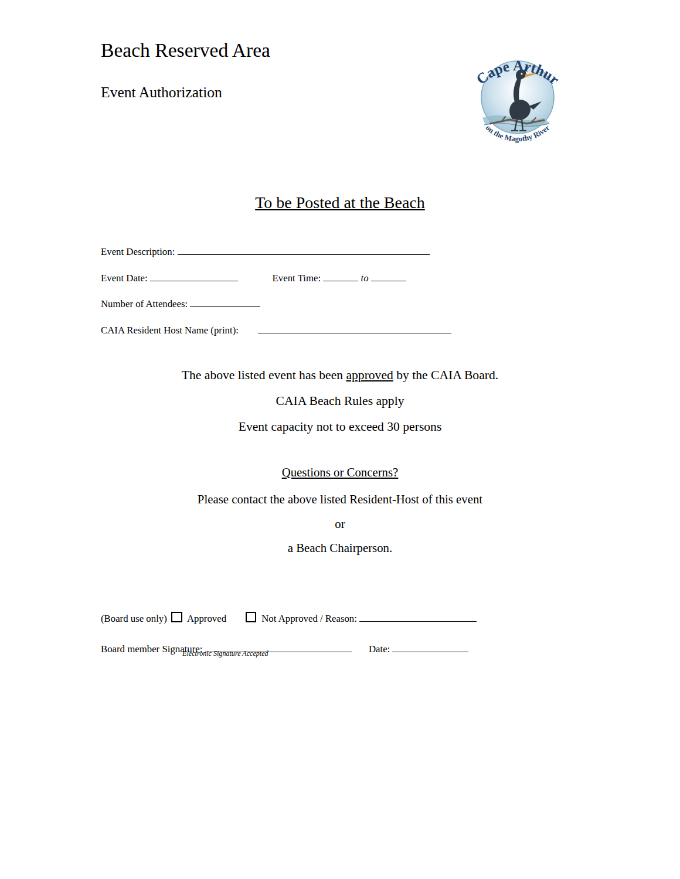Cape Arthur on the Magothy River Cape Arthur on the Magothy River
Beach Reserved Area
Event Authorization
To be Posted at the Beach
Event Description:
Event Date: Event Time: to
Number of Attendees:
CAIA Resident Host Name (print):
The above listed event has been approved by the CAIA Board.
CAIA Beach Rules apply
Event capacity not to exceed 30 persons
Questions or Concerns?
Please contact the above listed Resident-Host of this event
or
a Beach Chairperson.
(Board use only) Approved Not Approved / Reason:
Board member Signature: Date:
Electronic Signature Accepted